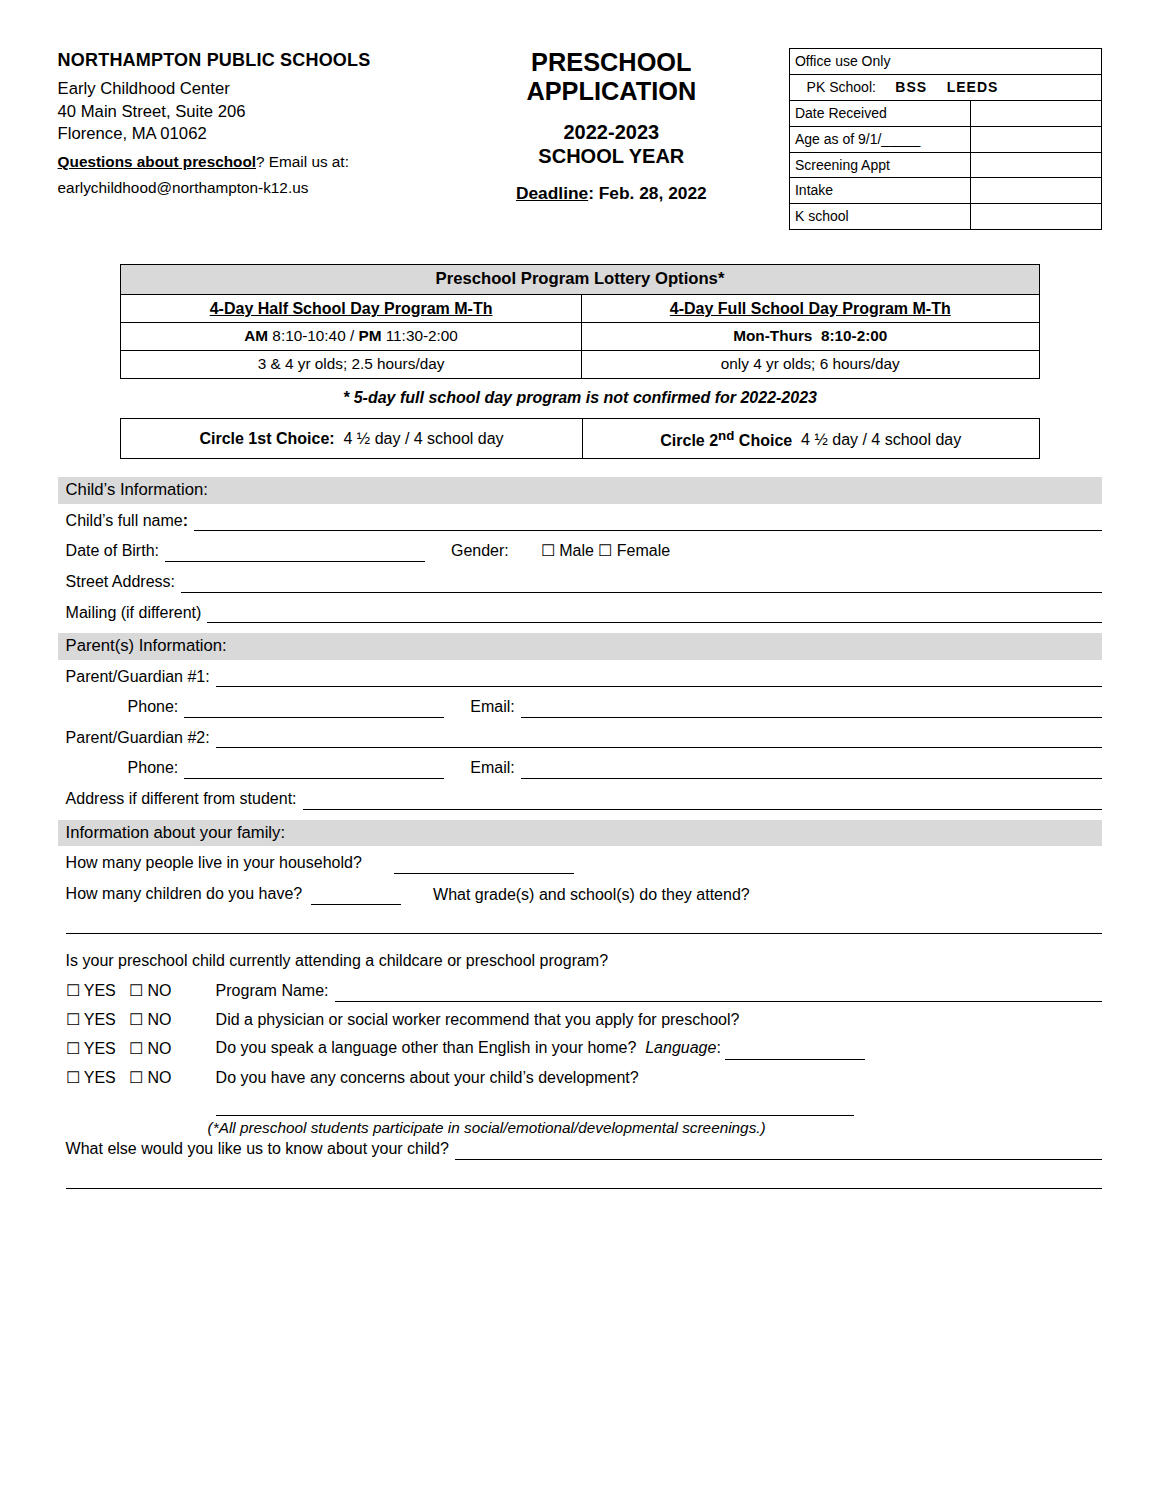NORTHAMPTON PUBLIC SCHOOLS
Early Childhood Center
40 Main Street, Suite 206
Florence, MA 01062
Questions about preschool? Email us at:
earlychildhood@northampton-k12.us
PRESCHOOL
APPLICATION
2022-2023
SCHOOL YEAR
Deadline: Feb. 28, 2022
| Office use Only |
| PK School: BSS LEEDS |
| Date Received | |
| Age as of 9/1/_____ | |
| Screening Appt | |
| Intake | |
| K school | |
| Preschool Program Lottery Options* |
| --- |
| 4-Day Half School Day Program M-Th | 4-Day Full School Day Program M-Th |
| AM 8:10-10:40 / PM 11:30-2:00 | Mon-Thurs 8:10-2:00 |
| 3 & 4 yr olds; 2.5 hours/day | only 4 yr olds; 6 hours/day |
* 5-day full school day program is not confirmed for 2022-2023
| Circle 1st Choice: 4 ½ day / 4 school day | Circle 2 nd Choice 4 ½ day / 4 school day |
Child’s Information:
Child’s full name:
Date of Birth: Gender: ☐ Male ☐ Female
Street Address:
Mailing (if different)
Parent(s) Information:
Parent/Guardian #1:
Phone: Email:
Parent/Guardian #2:
Phone: Email:
Address if different from student:
Information about your family:
How many people live in your household?
How many children do you have? What grade(s) and school(s) do they attend?
Is your preschool child currently attending a childcare or preschool program?
☐ YES ☐ NO Program Name:
☐ YES ☐ NO Did a physician or social worker recommend that you apply for preschool?
☐ YES ☐ NO Do you speak a language other than English in your home? Language:
☐ YES ☐ NO Do you have any concerns about your child’s development?
(*All preschool students participate in social/emotional/developmental screenings.)
What else would you like us to know about your child?